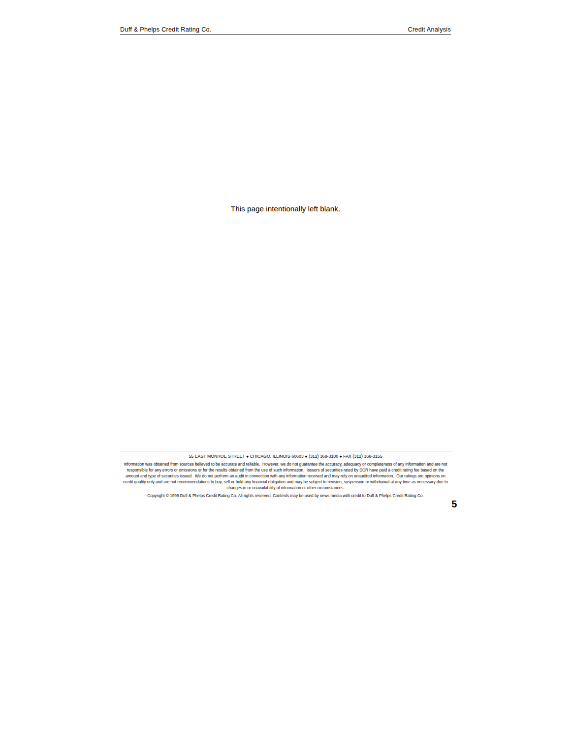Duff & Phelps Credit Rating Co.
Credit Analysis
This page intentionally left blank.
55 EAST MONROE STREET ● CHICAGO, ILLINOIS 60603 ● (312) 368-3100 ● FAX (312) 368-3155
Information was obtained from sources believed to be accurate and reliable. However, we do not guarantee the accuracy, adequacy or completeness of any information and are not responsible for any errors or omissions or for the results obtained from the use of such information. Issuers of securities rated by DCR have paid a credit rating fee based on the amount and type of securities issued. We do not perform an audit in connection with any information received and may rely on unaudited information. Our ratings are opinions on credit quality only and are not recommendations to buy, sell or hold any financial obligation and may be subject to revision, suspension or withdrawal at any time as necessary due to changes in or unavailability of information or other circumstances.
Copyright © 1999 Duff & Phelps Credit Rating Co. All rights reserved. Contents may be used by news media with credit to Duff & Phelps Credit Rating Co.
5